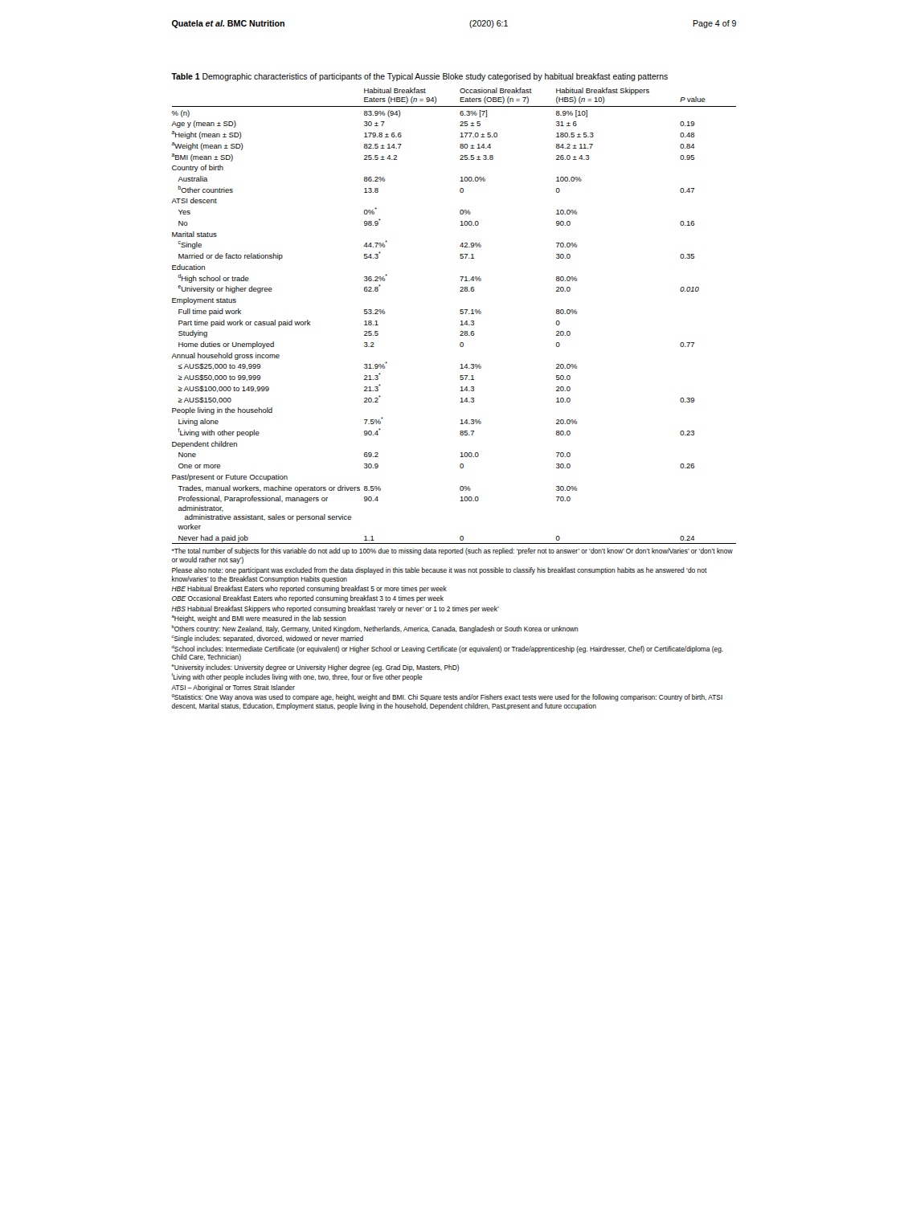Quatela et al. BMC Nutrition
(2020) 6:1
Page 4 of 9
Table 1 Demographic characteristics of participants of the Typical Aussie Bloke study categorised by habitual breakfast eating patterns
| | Habitual Breakfast Eaters (HBE) ( n = 94) | Occasional Breakfast Eaters (OBE) (n = 7) | Habitual Breakfast Skippers (HBS) ( n = 10) | P value |
| --- | --- | --- | --- | --- |
| % (n) | 83.9% (94) | 6.3% [7] | 8.9% [10] | |
| Age y (mean ± SD) | 30 ± 7 | 25 ± 5 | 31 ± 6 | 0.19 |
| a Height (mean ± SD) | 179.8 ± 6.6 | 177.0 ± 5.0 | 180.5 ± 5.3 | 0.48 |
| a Weight (mean ± SD) | 82.5 ± 14.7 | 80 ± 14.4 | 84.2 ± 11.7 | 0.84 |
| a BMI (mean ± SD) | 25.5 ± 4.2 | 25.5 ± 3.8 | 26.0 ± 4.3 | 0.95 |
| Country of birth | | | | |
| Australia | 86.2% | 100.0% | 100.0% | |
| b Other countries | 13.8 | 0 | 0 | 0.47 |
| ATSI descent | | | | |
| Yes | 0% * | 0% | 10.0% | |
| No | 98.9 * | 100.0 | 90.0 | 0.16 |
| Marital status | | | | |
| c Single | 44.7% * | 42.9% | 70.0% | |
| Married or de facto relationship | 54.3 * | 57.1 | 30.0 | 0.35 |
| Education | | | | |
| d High school or trade | 36.2% * | 71.4% | 80.0% | |
| e University or higher degree | 62.8 * | 28.6 | 20.0 | 0.010 |
| Employment status | | | | |
| Full time paid work | 53.2% | 57.1% | 80.0% | |
| Part time paid work or casual paid work | 18.1 | 14.3 | 0 | |
| Studying | 25.5 | 28.6 | 20.0 | |
| Home duties or Unemployed | 3.2 | 0 | 0 | 0.77 |
| Annual household gross income | | | | |
| ≤ AUS$25,000 to 49,999 | 31.9% * | 14.3% | 20.0% | |
| ≥ AUS$50,000 to 99,999 | 21.3 * | 57.1 | 50.0 | |
| ≥ AUS$100,000 to 149,999 | 21.3 * | 14.3 | 20.0 | |
| ≥ AUS$150,000 | 20.2 * | 14.3 | 10.0 | 0.39 |
| People living in the household | | | | |
| Living alone | 7.5% * | 14.3% | 20.0% | |
| f Living with other people | 90.4 * | 85.7 | 80.0 | 0.23 |
| Dependent children | | | | |
| None | 69.2 | 100.0 | 70.0 | |
| One or more | 30.9 | 0 | 30.0 | 0.26 |
| Past/present or Future Occupation | | | | |
| Trades, manual workers, machine operators or drivers | 8.5% | 0% | 30.0% | |
| Professional, Paraprofessional, managers or administrator, administrative assistant, sales or personal service worker | 90.4 | 100.0 | 70.0 | |
| Never had a paid job | 1.1 | 0 | 0 | 0.24 |
*The total number of subjects for this variable do not add up to 100% due to missing data reported (such as replied: ‘prefer not to answer’ or ‘don’t know’ Or don’t know/Varies’ or ‘don’t know or would rather not say’)
Please also note: one participant was excluded from the data displayed in this table because it was not possible to classify his breakfast consumption habits as he answered ‘do not know/varies’ to the Breakfast Consumption Habits question
HBE Habitual Breakfast Eaters who reported consuming breakfast 5 or more times per week
OBE Occasional Breakfast Eaters who reported consuming breakfast 3 to 4 times per week
HBS Habitual Breakfast Skippers who reported consuming breakfast ‘rarely or never’ or 1 to 2 times per week’
aHeight, weight and BMI were measured in the lab session
bOthers country: New Zealand, Italy, Germany, United Kingdom, Netherlands, America, Canada, Bangladesh or South Korea or unknown
cSingle includes: separated, divorced, widowed or never married
dSchool includes: Intermediate Certificate (or equivalent) or Higher School or Leaving Certificate (or equivalent) or Trade/apprenticeship (eg. Hairdresser, Chef) or Certificate/diploma (eg. Child Care, Technician)
eUniversity includes: University degree or University Higher degree (eg. Grad Dip, Masters, PhD)
fLiving with other people includes living with one, two, three, four or five other people
ATSI – Aboriginal or Torres Strait Islander
gStatistics: One Way anova was used to compare age, height, weight and BMI. Chi Square tests and/or Fishers exact tests were used for the following comparison: Country of birth, ATSI descent, Marital status, Education, Employment status, people living in the household, Dependent children, Past,present and future occupation